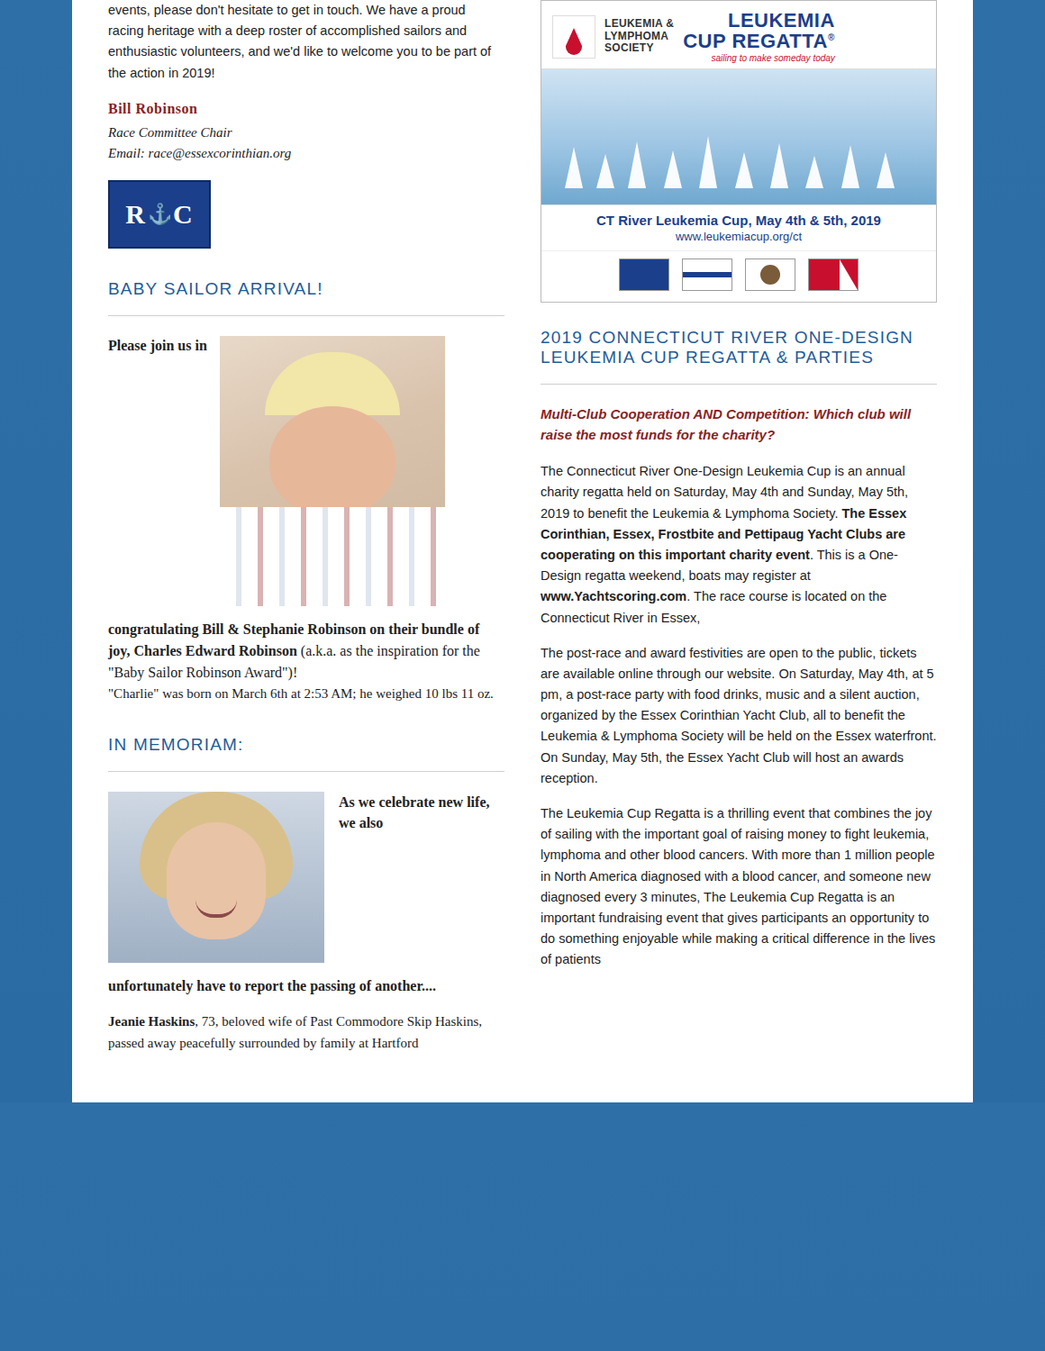events, please don't hesitate to get in touch. We have a proud racing heritage with a deep roster of accomplished sailors and enthusiastic volunteers, and we'd like to welcome you to be part of the action in 2019!
Bill Robinson
Race Committee Chair
Email: race@essexcorinthian.org
R⚓C
BABY SAILOR ARRIVAL!
Please join us in
congratulating Bill & Stephanie Robinson on their bundle of joy, Charles Edward Robinson (a.k.a. as the inspiration for the "Baby Sailor Robinson Award")!
"Charlie" was born on March 6th at 2:53 AM; he weighed 10 lbs 11 oz.
IN MEMORIAM:
As we celebrate new life, we also
unfortunately have to report the passing of another....
Jeanie Haskins, 73, beloved wife of Past Commodore Skip Haskins, passed away peacefully surrounded by family at Hartford
LEUKEMIA &
LYMPHOMA
SOCIETY
LEUKEMIA
CUP REGATTA®
sailing to make someday today
CT River Leukemia Cup, May 4th & 5th, 2019
www.leukemiacup.org/ct
2019 CONNECTICUT RIVER ONE-DESIGN LEUKEMIA CUP REGATTA & PARTIES
Multi-Club Cooperation AND Competition: Which club will raise the most funds for the charity?
The Connecticut River One-Design Leukemia Cup is an annual charity regatta held on Saturday, May 4th and Sunday, May 5th, 2019 to benefit the Leukemia & Lymphoma Society. The Essex Corinthian, Essex, Frostbite and Pettipaug Yacht Clubs are cooperating on this important charity event. This is a One-Design regatta weekend, boats may register at www.Yachtscoring.com. The race course is located on the Connecticut River in Essex,
The post-race and award festivities are open to the public, tickets are available online through our website. On Saturday, May 4th, at 5 pm, a post-race party with food drinks, music and a silent auction, organized by the Essex Corinthian Yacht Club, all to benefit the Leukemia & Lymphoma Society will be held on the Essex waterfront. On Sunday, May 5th, the Essex Yacht Club will host an awards reception.
The Leukemia Cup Regatta is a thrilling event that combines the joy of sailing with the important goal of raising money to fight leukemia, lymphoma and other blood cancers. With more than 1 million people in North America diagnosed with a blood cancer, and someone new diagnosed every 3 minutes, The Leukemia Cup Regatta is an important fundraising event that gives participants an opportunity to do something enjoyable while making a critical difference in the lives of patients